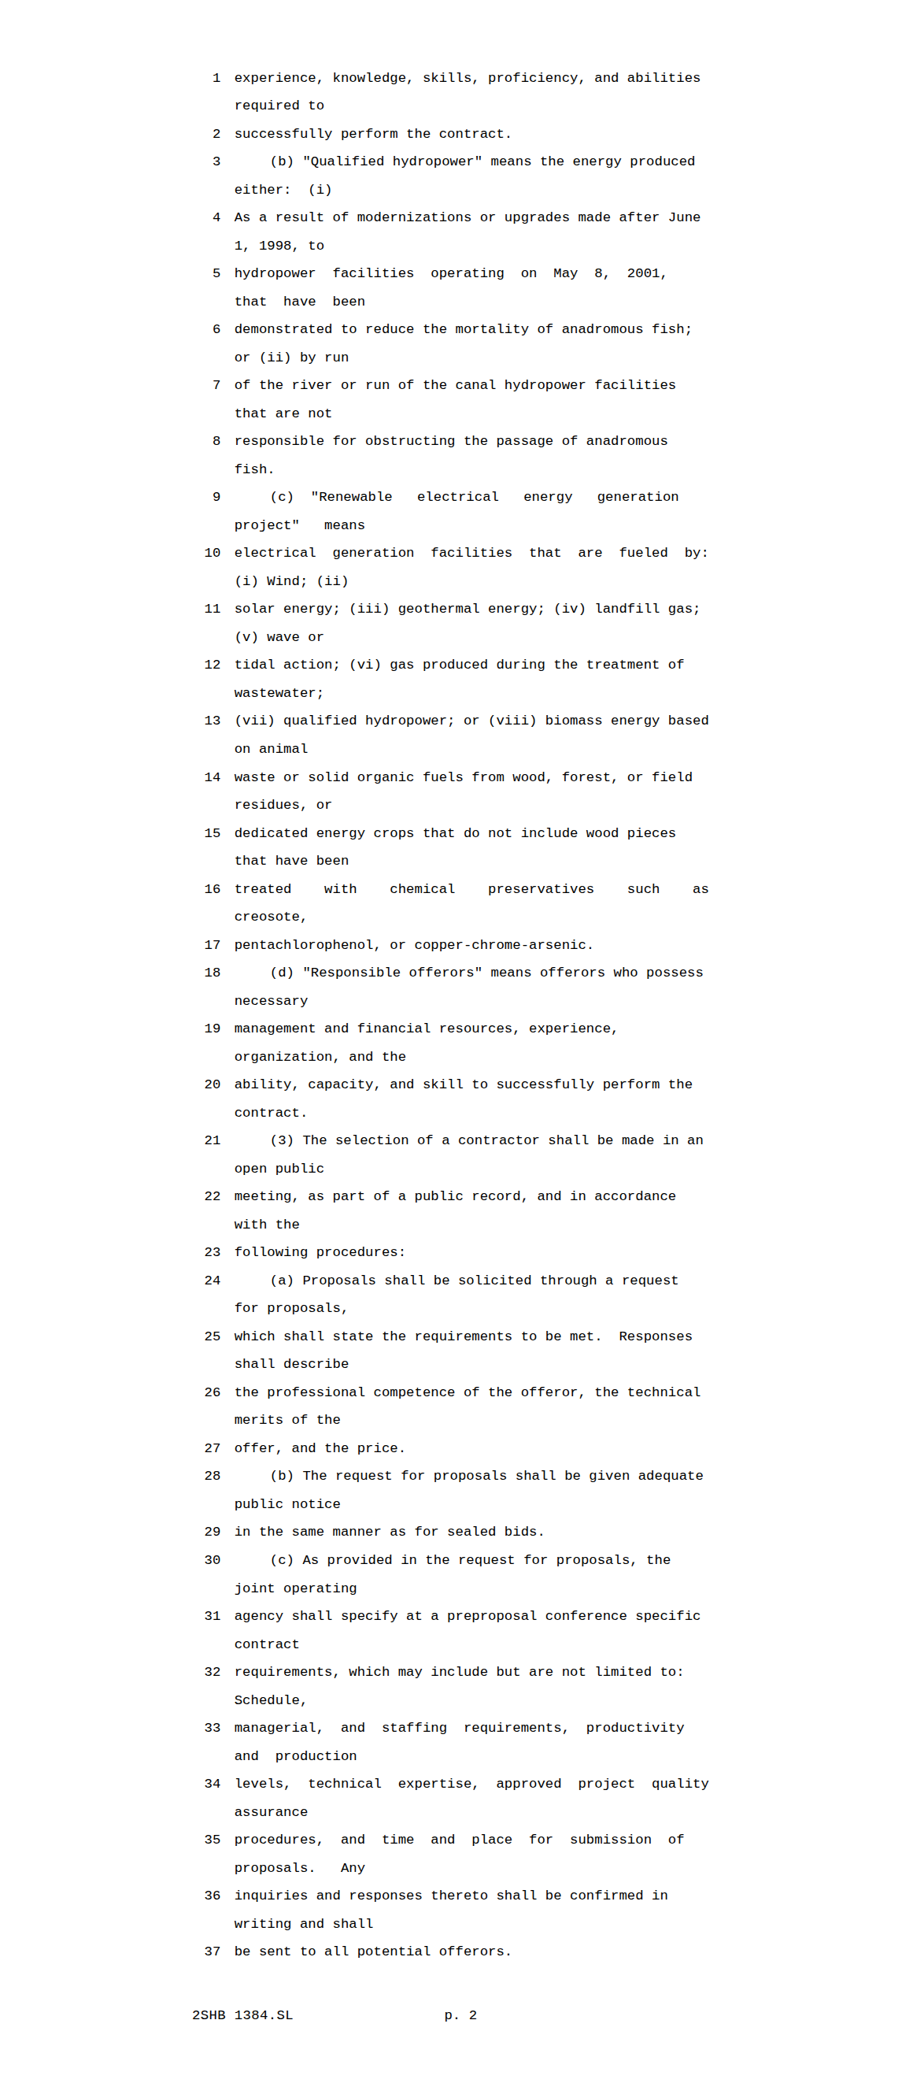experience, knowledge, skills, proficiency, and abilities required to
successfully perform the contract.
(b) "Qualified hydropower" means the energy produced either: (i)
As a result of modernizations or upgrades made after June 1, 1998, to
hydropower facilities operating on May 8, 2001, that have been
demonstrated to reduce the mortality of anadromous fish; or (ii) by run
of the river or run of the canal hydropower facilities that are not
responsible for obstructing the passage of anadromous fish.
(c) "Renewable electrical energy generation project" means
electrical generation facilities that are fueled by: (i) Wind; (ii)
solar energy; (iii) geothermal energy; (iv) landfill gas; (v) wave or
tidal action; (vi) gas produced during the treatment of wastewater;
(vii) qualified hydropower; or (viii) biomass energy based on animal
waste or solid organic fuels from wood, forest, or field residues, or
dedicated energy crops that do not include wood pieces that have been
treated with chemical preservatives such as creosote,
pentachlorophenol, or copper-chrome-arsenic.
(d) "Responsible offerors" means offerors who possess necessary
management and financial resources, experience, organization, and the
ability, capacity, and skill to successfully perform the contract.
(3) The selection of a contractor shall be made in an open public
meeting, as part of a public record, and in accordance with the
following procedures:
(a) Proposals shall be solicited through a request for proposals,
which shall state the requirements to be met. Responses shall describe
the professional competence of the offeror, the technical merits of the
offer, and the price.
(b) The request for proposals shall be given adequate public notice
in the same manner as for sealed bids.
(c) As provided in the request for proposals, the joint operating
agency shall specify at a preproposal conference specific contract
requirements, which may include but are not limited to: Schedule,
managerial, and staffing requirements, productivity and production
levels, technical expertise, approved project quality assurance
procedures, and time and place for submission of proposals. Any
inquiries and responses thereto shall be confirmed in writing and shall
be sent to all potential offerors.
2SHB 1384.SL
p. 2